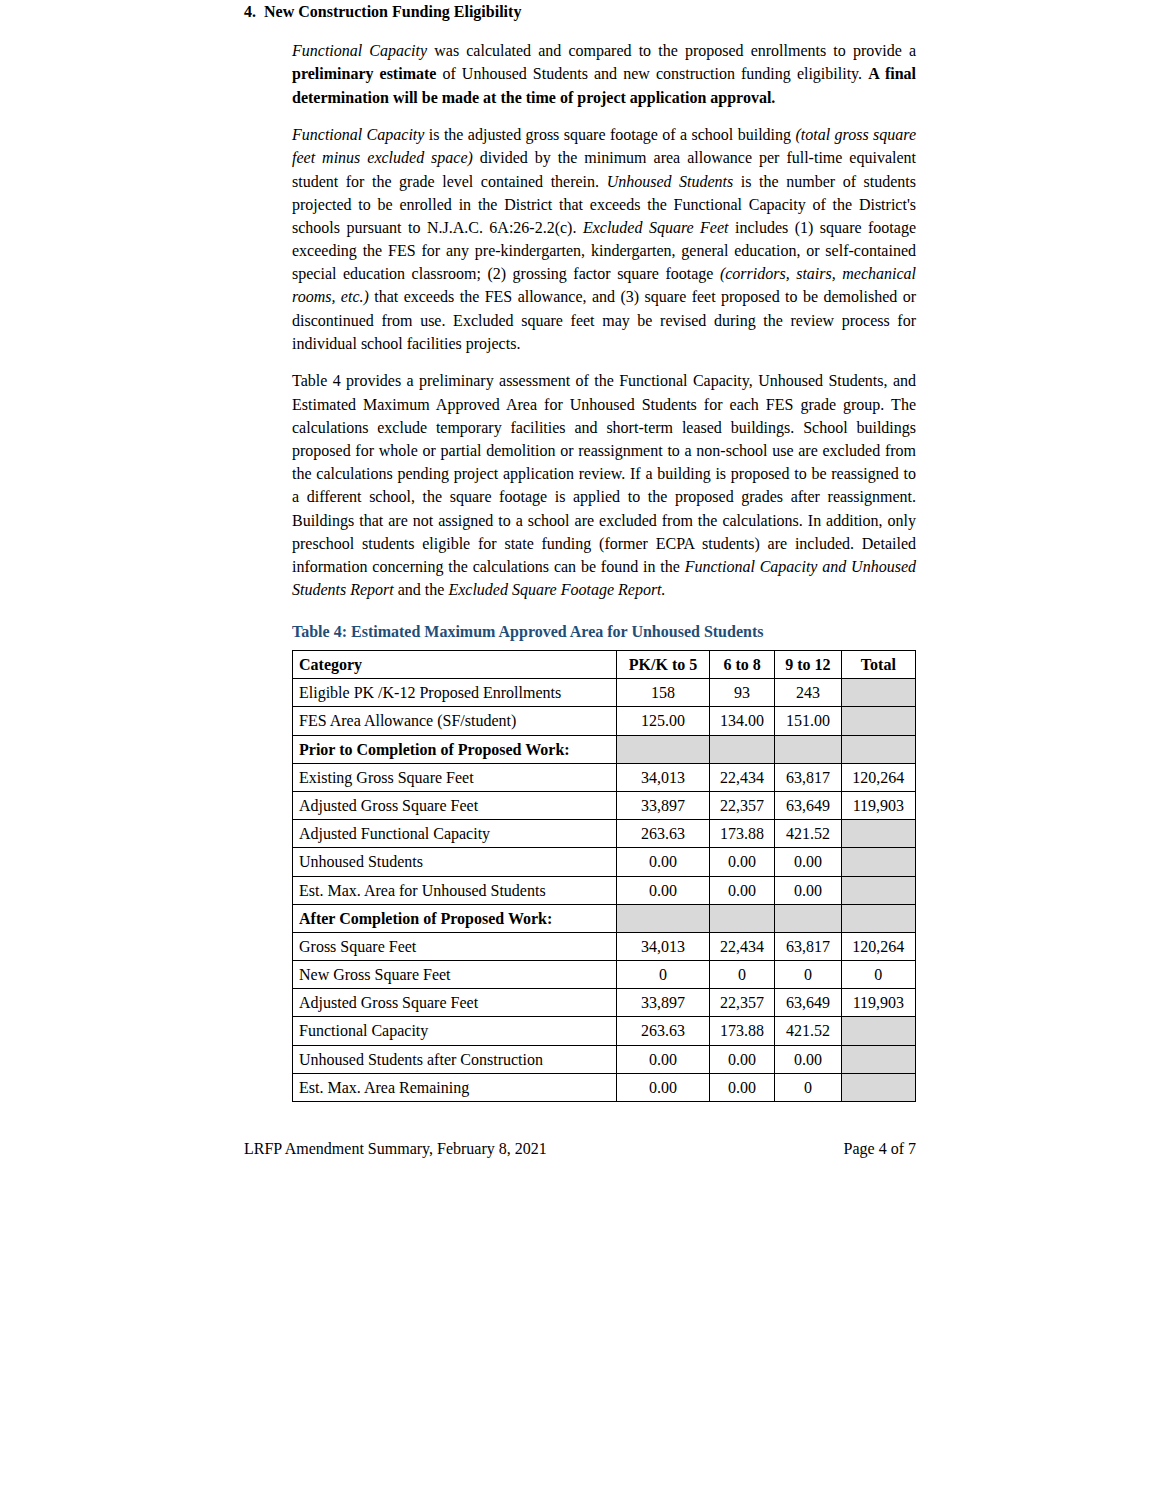4. New Construction Funding Eligibility
Functional Capacity was calculated and compared to the proposed enrollments to provide a preliminary estimate of Unhoused Students and new construction funding eligibility. A final determination will be made at the time of project application approval.
Functional Capacity is the adjusted gross square footage of a school building (total gross square feet minus excluded space) divided by the minimum area allowance per full-time equivalent student for the grade level contained therein. Unhoused Students is the number of students projected to be enrolled in the District that exceeds the Functional Capacity of the District's schools pursuant to N.J.A.C. 6A:26-2.2(c). Excluded Square Feet includes (1) square footage exceeding the FES for any pre-kindergarten, kindergarten, general education, or self-contained special education classroom; (2) grossing factor square footage (corridors, stairs, mechanical rooms, etc.) that exceeds the FES allowance, and (3) square feet proposed to be demolished or discontinued from use. Excluded square feet may be revised during the review process for individual school facilities projects.
Table 4 provides a preliminary assessment of the Functional Capacity, Unhoused Students, and Estimated Maximum Approved Area for Unhoused Students for each FES grade group. The calculations exclude temporary facilities and short-term leased buildings. School buildings proposed for whole or partial demolition or reassignment to a non-school use are excluded from the calculations pending project application review. If a building is proposed to be reassigned to a different school, the square footage is applied to the proposed grades after reassignment. Buildings that are not assigned to a school are excluded from the calculations. In addition, only preschool students eligible for state funding (former ECPA students) are included. Detailed information concerning the calculations can be found in the Functional Capacity and Unhoused Students Report and the Excluded Square Footage Report.
Table 4: Estimated Maximum Approved Area for Unhoused Students
| Category | PK/K to 5 | 6 to 8 | 9 to 12 | Total |
| --- | --- | --- | --- | --- |
| Eligible PK /K-12 Proposed Enrollments | 158 | 93 | 243 | |
| FES Area Allowance (SF/student) | 125.00 | 134.00 | 151.00 | |
| Prior to Completion of Proposed Work: | | | | |
| Existing Gross Square Feet | 34,013 | 22,434 | 63,817 | 120,264 |
| Adjusted Gross Square Feet | 33,897 | 22,357 | 63,649 | 119,903 |
| Adjusted Functional Capacity | 263.63 | 173.88 | 421.52 | |
| Unhoused Students | 0.00 | 0.00 | 0.00 | |
| Est. Max. Area for Unhoused Students | 0.00 | 0.00 | 0.00 | |
| After Completion of Proposed Work: | | | | |
| Gross Square Feet | 34,013 | 22,434 | 63,817 | 120,264 |
| New Gross Square Feet | 0 | 0 | 0 | 0 |
| Adjusted Gross Square Feet | 33,897 | 22,357 | 63,649 | 119,903 |
| Functional Capacity | 263.63 | 173.88 | 421.52 | |
| Unhoused Students after Construction | 0.00 | 0.00 | 0.00 | |
| Est. Max. Area Remaining | 0.00 | 0.00 | 0 | |
LRFP Amendment Summary, February 8, 2021 Page 4 of 7